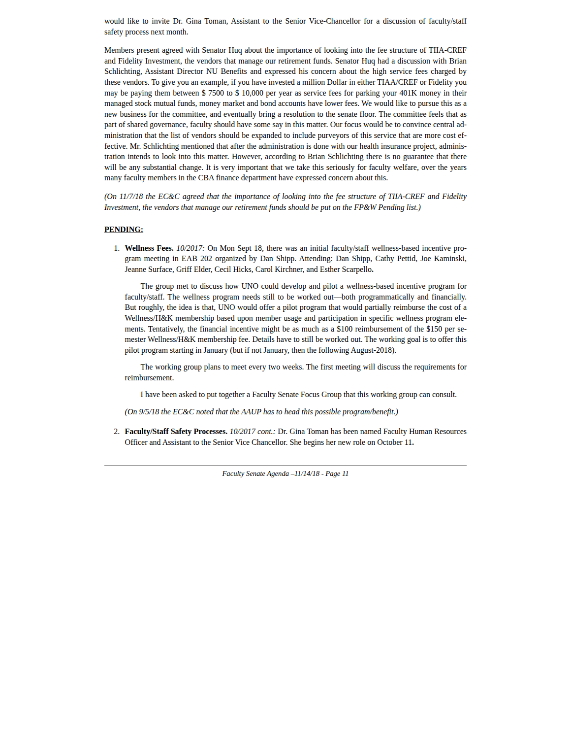would like to invite Dr. Gina Toman, Assistant to the Senior Vice-Chancellor for a discussion of faculty/staff safety process next month.
Members present agreed with Senator Huq about the importance of looking into the fee structure of TIIA-CREF and Fidelity Investment, the vendors that manage our retirement funds. Senator Huq had a discussion with Brian Schlichting, Assistant Director NU Benefits and expressed his concern about the high service fees charged by these vendors. To give you an example, if you have invested a million Dollar in either TIAA/CREF or Fidelity you may be paying them between $ 7500 to $ 10,000 per year as service fees for parking your 401K money in their managed stock mutual funds, money market and bond accounts have lower fees. We would like to pursue this as a new business for the committee, and eventually bring a resolution to the senate floor. The committee feels that as part of shared governance, faculty should have some say in this matter. Our focus would be to convince central administration that the list of vendors should be expanded to include purveyors of this service that are more cost effective. Mr. Schlichting mentioned that after the administration is done with our health insurance project, administration intends to look into this matter. However, according to Brian Schlichting there is no guarantee that there will be any substantial change. It is very important that we take this seriously for faculty welfare, over the years many faculty members in the CBA finance department have expressed concern about this.
(On 11/7/18 the EC&C agreed that the importance of looking into the fee structure of TIIA-CREF and Fidelity Investment, the vendors that manage our retirement funds should be put on the FP&W Pending list.)
PENDING:
Wellness Fees. 10/2017: On Mon Sept 18, there was an initial faculty/staff wellness-based incentive program meeting in EAB 202 organized by Dan Shipp. Attending: Dan Shipp, Cathy Pettid, Joe Kaminski, Jeanne Surface, Griff Elder, Cecil Hicks, Carol Kirchner, and Esther Scarpello.
The group met to discuss how UNO could develop and pilot a wellness-based incentive program for faculty/staff. The wellness program needs still to be worked out—both programmatically and financially. But roughly, the idea is that, UNO would offer a pilot program that would partially reimburse the cost of a Wellness/H&K membership based upon member usage and participation in specific wellness program elements. Tentatively, the financial incentive might be as much as a $100 reimbursement of the $150 per semester Wellness/H&K membership fee. Details have to still be worked out. The working goal is to offer this pilot program starting in January (but if not January, then the following August-2018).
The working group plans to meet every two weeks. The first meeting will discuss the requirements for reimbursement.
I have been asked to put together a Faculty Senate Focus Group that this working group can consult.
(On 9/5/18 the EC&C noted that the AAUP has to head this possible program/benefit.)
Faculty/Staff Safety Processes. 10/2017 cont.: Dr. Gina Toman has been named Faculty Human Resources Officer and Assistant to the Senior Vice Chancellor. She begins her new role on October 11.
Faculty Senate Agenda –11/14/18 - Page 11